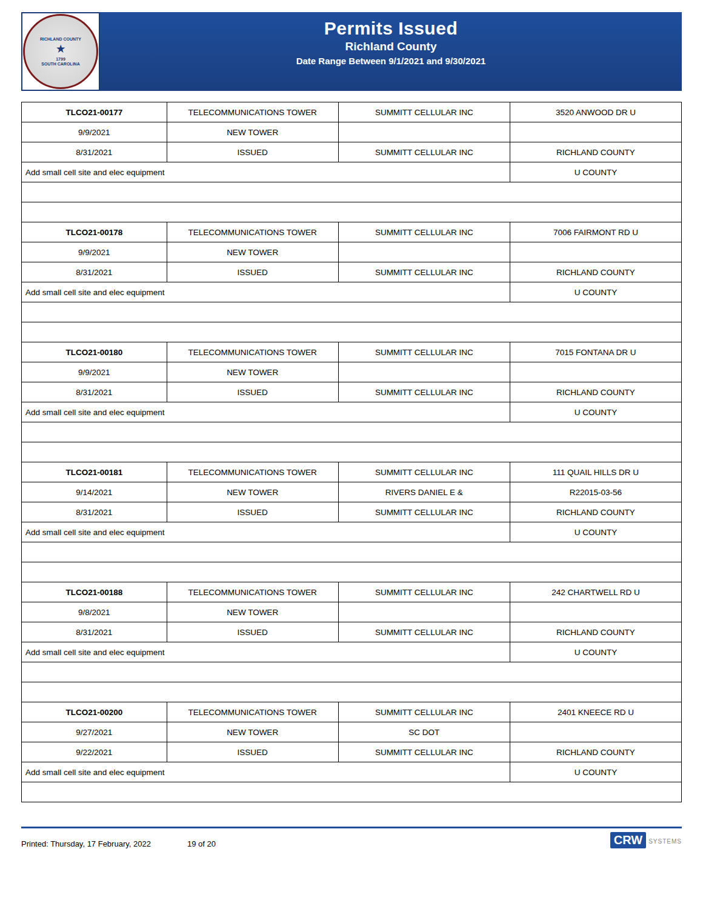RICHLAND COUNTY
★
1799
SOUTH CAROLINA
Permits Issued
Richland County
Date Range Between 9/1/2021 and 9/30/2021
| TLCO21-00177 | TELECOMMUNICATIONS TOWER | SUMMITT CELLULAR INC | 3520 ANWOOD DR U |
| 9/9/2021 | NEW TOWER | | |
| 8/31/2021 | ISSUED | SUMMITT CELLULAR INC | RICHLAND COUNTY |
| Add small cell site and elec equipment | U COUNTY |
| TLCO21-00178 | TELECOMMUNICATIONS TOWER | SUMMITT CELLULAR INC | 7006 FAIRMONT RD U |
| 9/9/2021 | NEW TOWER | | |
| 8/31/2021 | ISSUED | SUMMITT CELLULAR INC | RICHLAND COUNTY |
| Add small cell site and elec equipment | U COUNTY |
| TLCO21-00180 | TELECOMMUNICATIONS TOWER | SUMMITT CELLULAR INC | 7015 FONTANA DR U |
| 9/9/2021 | NEW TOWER | | |
| 8/31/2021 | ISSUED | SUMMITT CELLULAR INC | RICHLAND COUNTY |
| Add small cell site and elec equipment | U COUNTY |
| TLCO21-00181 | TELECOMMUNICATIONS TOWER | SUMMITT CELLULAR INC | 111 QUAIL HILLS DR U |
| 9/14/2021 | NEW TOWER | RIVERS DANIEL E & | R22015-03-56 |
| 8/31/2021 | ISSUED | SUMMITT CELLULAR INC | RICHLAND COUNTY |
| Add small cell site and elec equipment | U COUNTY |
| TLCO21-00188 | TELECOMMUNICATIONS TOWER | SUMMITT CELLULAR INC | 242 CHARTWELL RD U |
| 9/8/2021 | NEW TOWER | | |
| 8/31/2021 | ISSUED | SUMMITT CELLULAR INC | RICHLAND COUNTY |
| Add small cell site and elec equipment | U COUNTY |
| TLCO21-00200 | TELECOMMUNICATIONS TOWER | SUMMITT CELLULAR INC | 2401 KNEECE RD U |
| 9/27/2021 | NEW TOWER | SC DOT | |
| 9/22/2021 | ISSUED | SUMMITT CELLULAR INC | RICHLAND COUNTY |
| Add small cell site and elec equipment | U COUNTY |
Printed: Thursday, 17 February, 2022
19 of 20
CRW SYSTEMS